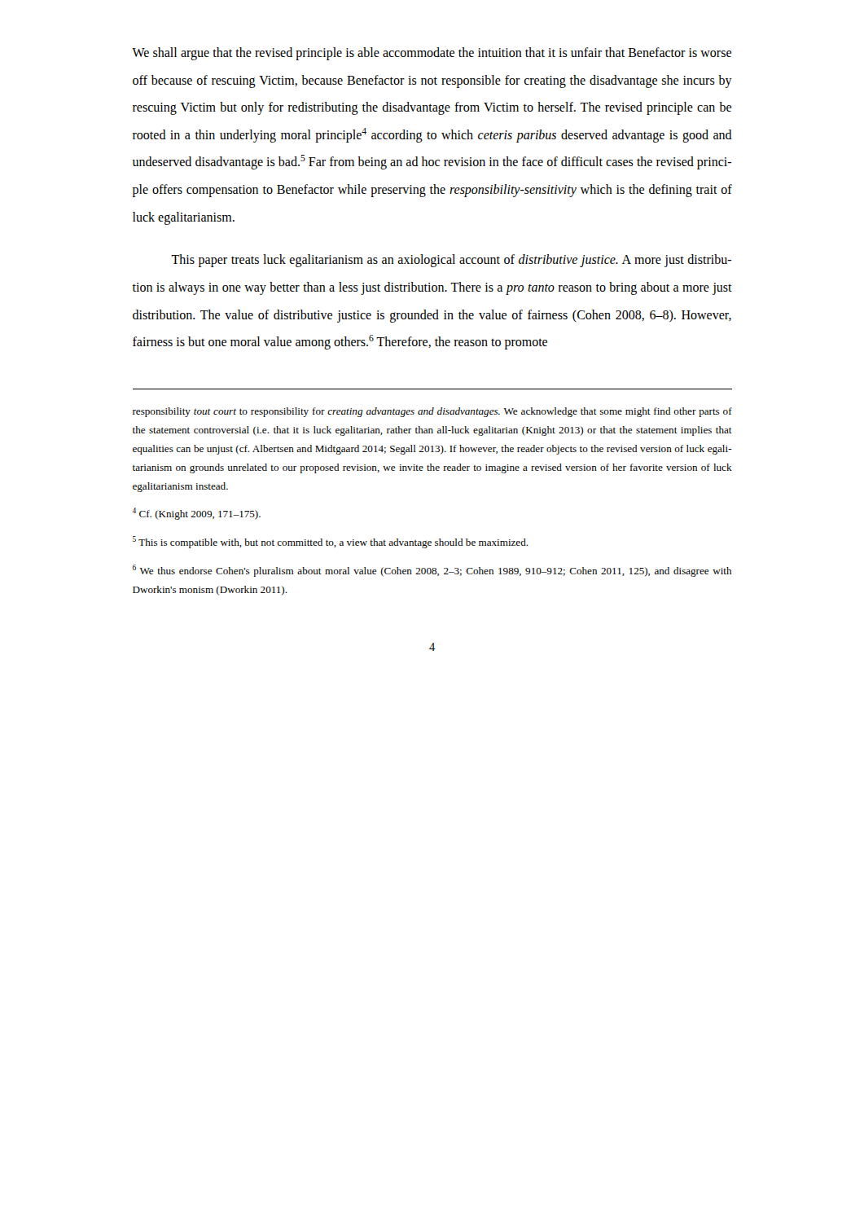We shall argue that the revised principle is able accommodate the intuition that it is unfair that Benefactor is worse off because of rescuing Victim, because Benefactor is not responsible for creating the disadvantage she incurs by rescuing Victim but only for redistributing the disadvantage from Victim to herself. The revised principle can be rooted in a thin underlying moral principle4 according to which ceteris paribus deserved advantage is good and undeserved disadvantage is bad.5 Far from being an ad hoc revision in the face of difficult cases the revised principle offers compensation to Benefactor while preserving the responsibility-sensitivity which is the defining trait of luck egalitarianism.
This paper treats luck egalitarianism as an axiological account of distributive justice. A more just distribution is always in one way better than a less just distribution. There is a pro tanto reason to bring about a more just distribution. The value of distributive justice is grounded in the value of fairness (Cohen 2008, 6–8). However, fairness is but one moral value among others.6 Therefore, the reason to promote
responsibility tout court to responsibility for creating advantages and disadvantages. We acknowledge that some might find other parts of the statement controversial (i.e. that it is luck egalitarian, rather than all-luck egalitarian (Knight 2013) or that the statement implies that equalities can be unjust (cf. Albertsen and Midtgaard 2014; Segall 2013). If however, the reader objects to the revised version of luck egalitarianism on grounds unrelated to our proposed revision, we invite the reader to imagine a revised version of her favorite version of luck egalitarianism instead.
4 Cf. (Knight 2009, 171–175).
5 This is compatible with, but not committed to, a view that advantage should be maximized.
6 We thus endorse Cohen's pluralism about moral value (Cohen 2008, 2–3; Cohen 1989, 910–912; Cohen 2011, 125), and disagree with Dworkin's monism (Dworkin 2011).
4